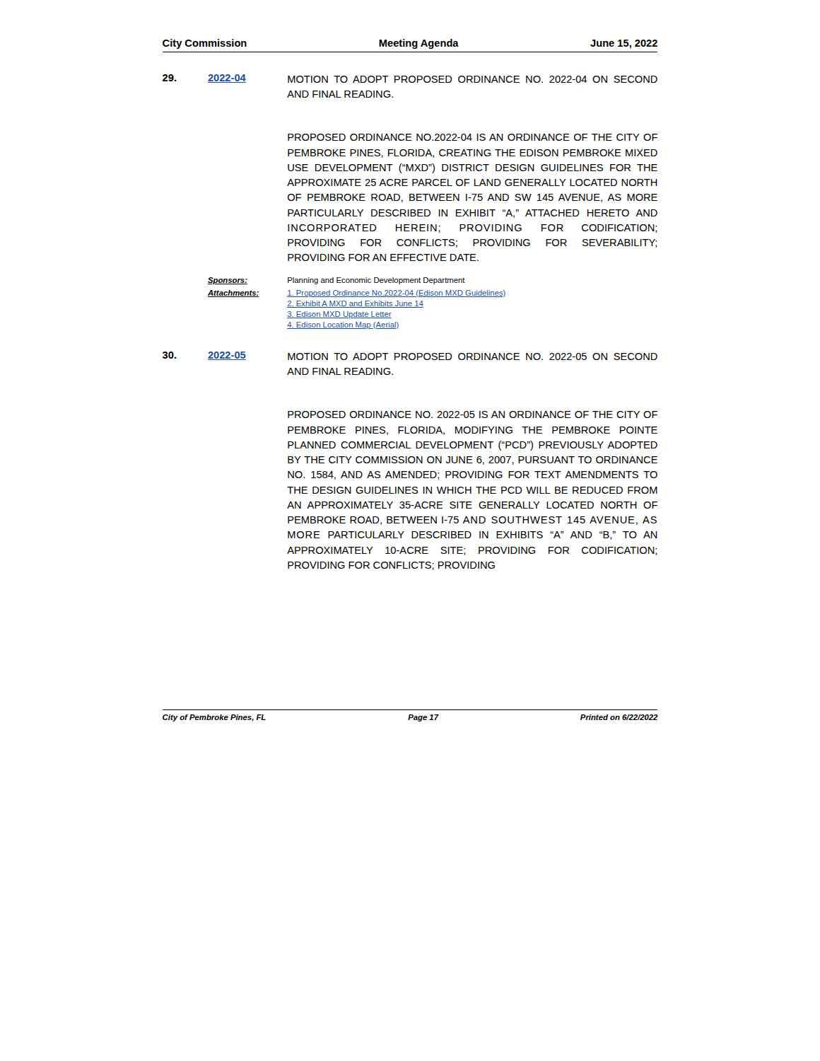City Commission
Meeting Agenda
June 15, 2022
29.
2022-04
MOTION TO ADOPT PROPOSED ORDINANCE NO. 2022-04 ON SECOND AND FINAL READING.
PROPOSED ORDINANCE NO.2022-04 IS AN ORDINANCE OF THE CITY OF PEMBROKE PINES, FLORIDA, CREATING THE EDISON PEMBROKE MIXED USE DEVELOPMENT (“MXD”) DISTRICT DESIGN GUIDELINES FOR THE APPROXIMATE 25 ACRE PARCEL OF LAND GENERALLY LOCATED NORTH OF PEMBROKE ROAD, BETWEEN I-75 AND SW 145 AVENUE, AS MORE PARTICULARLY DESCRIBED IN EXHIBIT “A,” ATTACHED HERETO AND INCORPORATED HEREIN; PROVIDING FOR CODIFICATION; PROVIDING FOR CONFLICTS; PROVIDING FOR SEVERABILITY; PROVIDING FOR AN EFFECTIVE DATE.
Sponsors:
Planning and Economic Development Department
Attachments:
1. Proposed Ordinance No.2022-04 (Edison MXD Guidelines) 2. Exhibit A MXD and Exhibits June 14 3. Edison MXD Update Letter 4. Edison Location Map (Aerial)
30.
2022-05
MOTION TO ADOPT PROPOSED ORDINANCE NO. 2022-05 ON SECOND AND FINAL READING.
PROPOSED ORDINANCE NO. 2022-05 IS AN ORDINANCE OF THE CITY OF PEMBROKE PINES, FLORIDA, MODIFYING THE PEMBROKE POINTE PLANNED COMMERCIAL DEVELOPMENT (“PCD”) PREVIOUSLY ADOPTED BY THE CITY COMMISSION ON JUNE 6, 2007, PURSUANT TO ORDINANCE NO. 1584, AND AS AMENDED; PROVIDING FOR TEXT AMENDMENTS TO THE DESIGN GUIDELINES IN WHICH THE PCD WILL BE REDUCED FROM AN APPROXIMATELY 35-ACRE SITE GENERALLY LOCATED NORTH OF PEMBROKE ROAD, BETWEEN I-75 AND SOUTHWEST 145 AVENUE, AS MORE PARTICULARLY DESCRIBED IN EXHIBITS “A” AND “B,” TO AN APPROXIMATELY 10-ACRE SITE; PROVIDING FOR CODIFICATION; PROVIDING FOR CONFLICTS; PROVIDING
City of Pembroke Pines, FL
Page 17
Printed on 6/22/2022